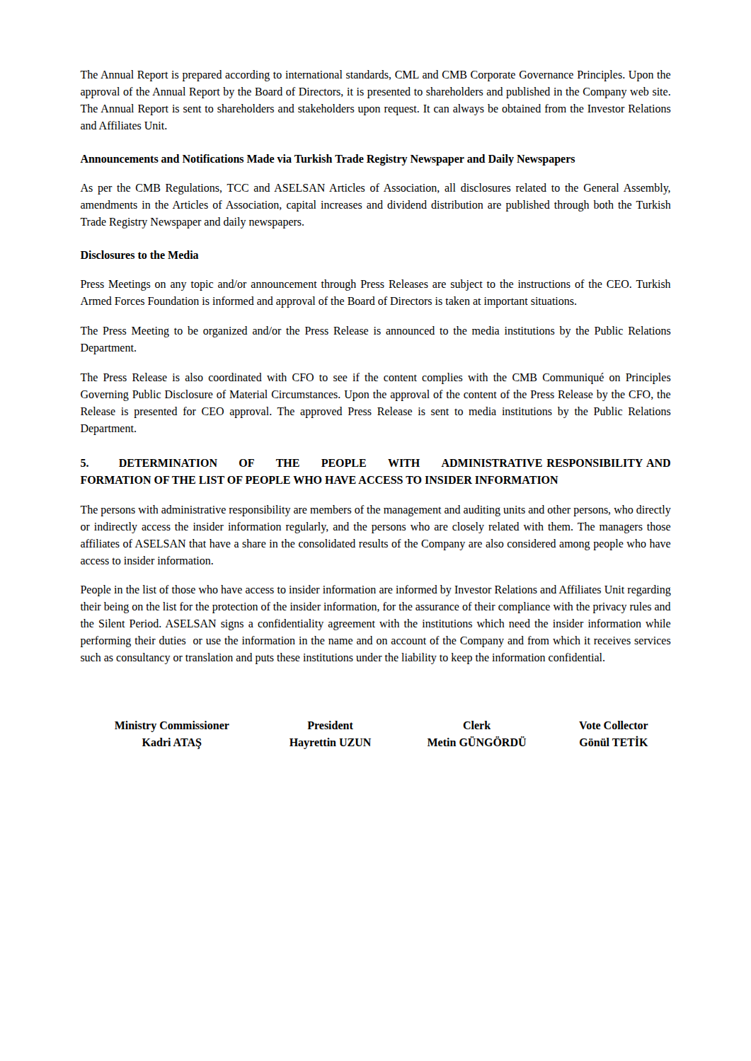The Annual Report is prepared according to international standards, CML and CMB Corporate Governance Principles. Upon the approval of the Annual Report by the Board of Directors, it is presented to shareholders and published in the Company web site. The Annual Report is sent to shareholders and stakeholders upon request. It can always be obtained from the Investor Relations and Affiliates Unit.
Announcements and Notifications Made via Turkish Trade Registry Newspaper and Daily Newspapers
As per the CMB Regulations, TCC and ASELSAN Articles of Association, all disclosures related to the General Assembly, amendments in the Articles of Association, capital increases and dividend distribution are published through both the Turkish Trade Registry Newspaper and daily newspapers.
Disclosures to the Media
Press Meetings on any topic and/or announcement through Press Releases are subject to the instructions of the CEO. Turkish Armed Forces Foundation is informed and approval of the Board of Directors is taken at important situations.
The Press Meeting to be organized and/or the Press Release is announced to the media institutions by the Public Relations Department.
The Press Release is also coordinated with CFO to see if the content complies with the CMB Communiqué on Principles Governing Public Disclosure of Material Circumstances. Upon the approval of the content of the Press Release by the CFO, the Release is presented for CEO approval. The approved Press Release is sent to media institutions by the Public Relations Department.
5. DETERMINATION OF THE PEOPLE WITH ADMINISTRATIVE RESPONSIBILITY AND FORMATION OF THE LIST OF PEOPLE WHO HAVE ACCESS TO INSIDER INFORMATION
The persons with administrative responsibility are members of the management and auditing units and other persons, who directly or indirectly access the insider information regularly, and the persons who are closely related with them. The managers those affiliates of ASELSAN that have a share in the consolidated results of the Company are also considered among people who have access to insider information.
People in the list of those who have access to insider information are informed by Investor Relations and Affiliates Unit regarding their being on the list for the protection of the insider information, for the assurance of their compliance with the privacy rules and the Silent Period. ASELSAN signs a confidentiality agreement with the institutions which need the insider information while performing their duties or use the information in the name and on account of the Company and from which it receives services such as consultancy or translation and puts these institutions under the liability to keep the information confidential.
| Ministry Commissioner | President | Clerk | Vote Collector |
| Kadri ATAŞ | Hayrettin UZUN | Metin GÜNGÖRDÜ | Gönül TETİK |